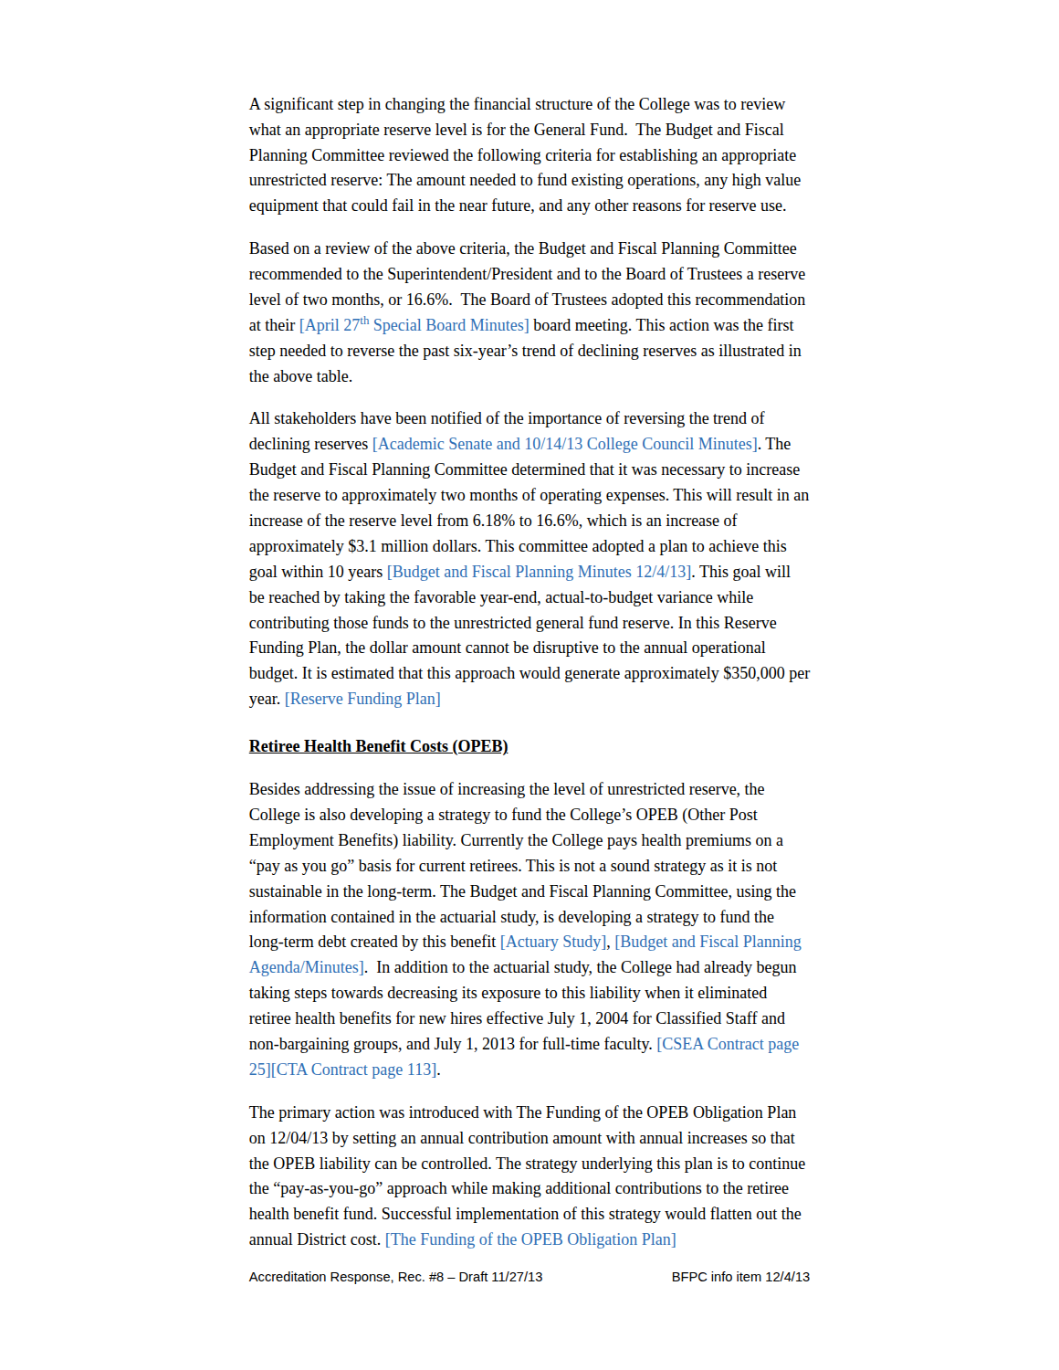A significant step in changing the financial structure of the College was to review what an appropriate reserve level is for the General Fund. The Budget and Fiscal Planning Committee reviewed the following criteria for establishing an appropriate unrestricted reserve: The amount needed to fund existing operations, any high value equipment that could fail in the near future, and any other reasons for reserve use.
Based on a review of the above criteria, the Budget and Fiscal Planning Committee recommended to the Superintendent/President and to the Board of Trustees a reserve level of two months, or 16.6%. The Board of Trustees adopted this recommendation at their [April 27th Special Board Minutes] board meeting. This action was the first step needed to reverse the past six-year’s trend of declining reserves as illustrated in the above table.
All stakeholders have been notified of the importance of reversing the trend of declining reserves [Academic Senate and 10/14/13 College Council Minutes]. The Budget and Fiscal Planning Committee determined that it was necessary to increase the reserve to approximately two months of operating expenses. This will result in an increase of the reserve level from 6.18% to 16.6%, which is an increase of approximately $3.1 million dollars. This committee adopted a plan to achieve this goal within 10 years [Budget and Fiscal Planning Minutes 12/4/13]. This goal will be reached by taking the favorable year-end, actual-to-budget variance while contributing those funds to the unrestricted general fund reserve. In this Reserve Funding Plan, the dollar amount cannot be disruptive to the annual operational budget. It is estimated that this approach would generate approximately $350,000 per year. [Reserve Funding Plan]
Retiree Health Benefit Costs (OPEB)
Besides addressing the issue of increasing the level of unrestricted reserve, the College is also developing a strategy to fund the College’s OPEB (Other Post Employment Benefits) liability. Currently the College pays health premiums on a “pay as you go” basis for current retirees. This is not a sound strategy as it is not sustainable in the long-term. The Budget and Fiscal Planning Committee, using the information contained in the actuarial study, is developing a strategy to fund the long-term debt created by this benefit [Actuary Study], [Budget and Fiscal Planning Agenda/Minutes]. In addition to the actuarial study, the College had already begun taking steps towards decreasing its exposure to this liability when it eliminated retiree health benefits for new hires effective July 1, 2004 for Classified Staff and non-bargaining groups, and July 1, 2013 for full-time faculty. [CSEA Contract page 25][CTA Contract page 113].
The primary action was introduced with The Funding of the OPEB Obligation Plan on 12/04/13 by setting an annual contribution amount with annual increases so that the OPEB liability can be controlled. The strategy underlying this plan is to continue the “pay-as-you-go” approach while making additional contributions to the retiree health benefit fund. Successful implementation of this strategy would flatten out the annual District cost. [The Funding of the OPEB Obligation Plan]
Accreditation Response, Rec. #8 – Draft 11/27/13 BFPC info item 12/4/13